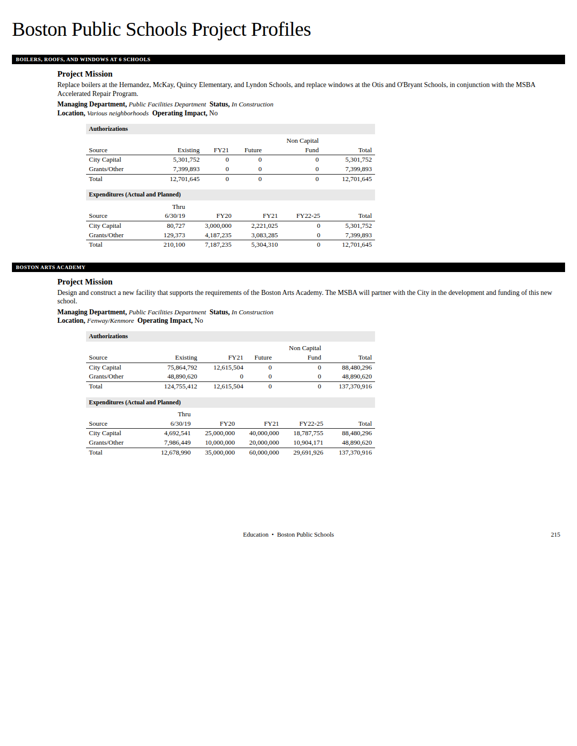Boston Public Schools Project Profiles
Boilers, Roofs, and Windows at 6 Schools
Project Mission
Replace boilers at the Hernandez, McKay, Quincy Elementary, and Lyndon Schools, and replace windows at the Otis and O'Bryant Schools, in conjunction with the MSBA Accelerated Repair Program.
Managing Department, Public Facilities Department Status, In Construction
Location, Various neighborhoods Operating Impact, No
Authorizations
| | | | | Non Capital | |
| --- | --- | --- | --- | --- | --- |
| Source | Existing | FY21 | Future | Fund | Total |
| City Capital | 5,301,752 | 0 | 0 | 0 | 5,301,752 |
| Grants/Other | 7,399,893 | 0 | 0 | 0 | 7,399,893 |
| Total | 12,701,645 | 0 | 0 | 0 | 12,701,645 |
Expenditures (Actual and Planned)
| | Thru | | | | |
| --- | --- | --- | --- | --- | --- |
| Source | 6/30/19 | FY20 | FY21 | FY22-25 | Total |
| City Capital | 80,727 | 3,000,000 | 2,221,025 | 0 | 5,301,752 |
| Grants/Other | 129,373 | 4,187,235 | 3,083,285 | 0 | 7,399,893 |
| Total | 210,100 | 7,187,235 | 5,304,310 | 0 | 12,701,645 |
Boston Arts Academy
Project Mission
Design and construct a new facility that supports the requirements of the Boston Arts Academy. The MSBA will partner with the City in the development and funding of this new school.
Managing Department, Public Facilities Department Status, In Construction
Location, Fenway/Kenmore Operating Impact, No
Authorizations
| | | | | Non Capital | |
| --- | --- | --- | --- | --- | --- |
| Source | Existing | FY21 | Future | Fund | Total |
| City Capital | 75,864,792 | 12,615,504 | 0 | 0 | 88,480,296 |
| Grants/Other | 48,890,620 | 0 | 0 | 0 | 48,890,620 |
| Total | 124,755,412 | 12,615,504 | 0 | 0 | 137,370,916 |
Expenditures (Actual and Planned)
| | Thru | | | | |
| --- | --- | --- | --- | --- | --- |
| Source | 6/30/19 | FY20 | FY21 | FY22-25 | Total |
| City Capital | 4,692,541 | 25,000,000 | 40,000,000 | 18,787,755 | 88,480,296 |
| Grants/Other | 7,986,449 | 10,000,000 | 20,000,000 | 10,904,171 | 48,890,620 |
| Total | 12,678,990 | 35,000,000 | 60,000,000 | 29,691,926 | 137,370,916 |
Education • Boston Public Schools
215